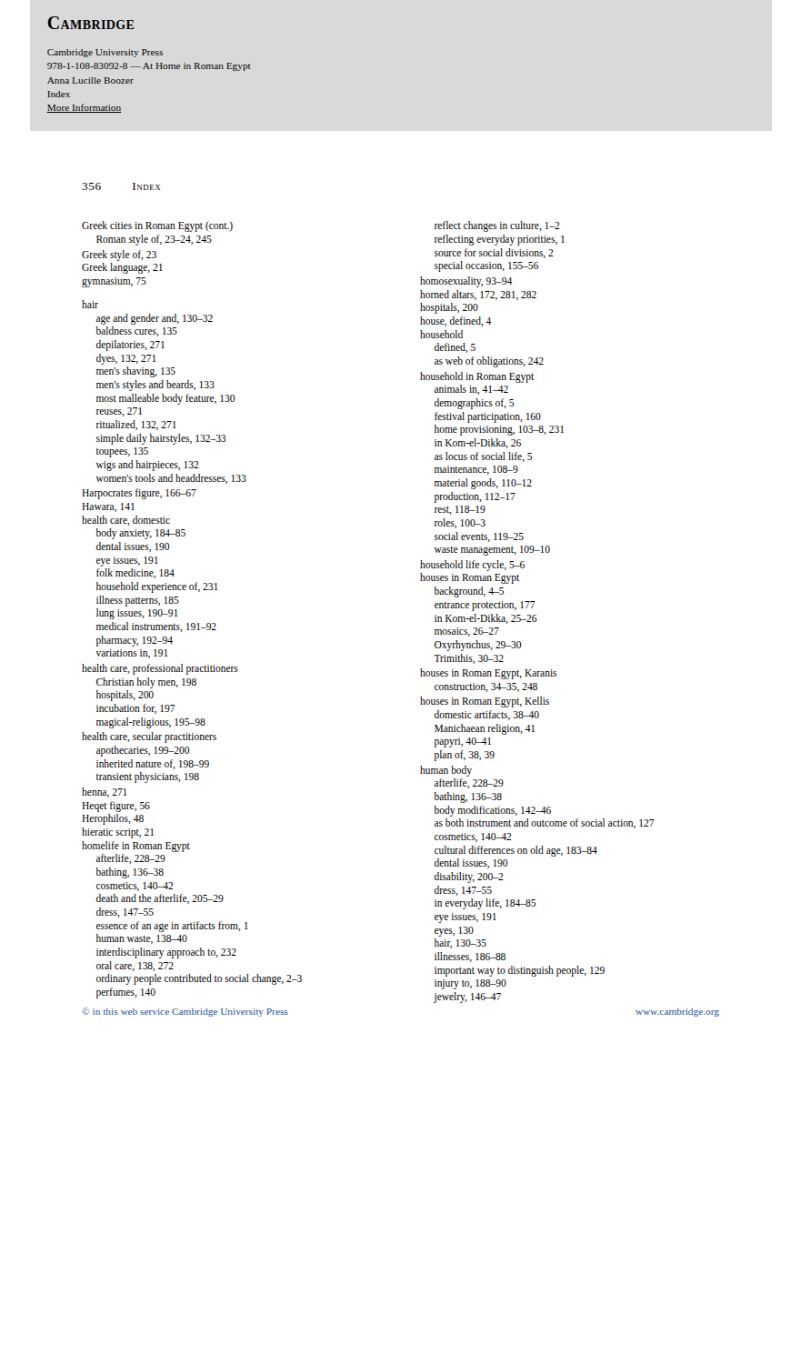Cambridge
Cambridge University Press
978-1-108-83092-8 — At Home in Roman Egypt
Anna Lucille Boozer
Index
More Information
356 Index
Greek cities in Roman Egypt (cont.)
Roman style of, 23–24, 245
Greek style of, 23
Greek language, 21
gymnasium, 75
hair
age and gender and, 130–32
baldness cures, 135
depilatories, 271
dyes, 132, 271
men's shaving, 135
men's styles and beards, 133
most malleable body feature, 130
reuses, 271
ritualized, 132, 271
simple daily hairstyles, 132–33
toupees, 135
wigs and hairpieces, 132
women's tools and headdresses, 133
Harpocrates figure, 166–67
Hawara, 141
health care, domestic
body anxiety, 184–85
dental issues, 190
eye issues, 191
folk medicine, 184
household experience of, 231
illness patterns, 185
lung issues, 190–91
medical instruments, 191–92
pharmacy, 192–94
variations in, 191
health care, professional practitioners
Christian holy men, 198
hospitals, 200
incubation for, 197
magical-religious, 195–98
health care, secular practitioners
apothecaries, 199–200
inherited nature of, 198–99
transient physicians, 198
henna, 271
Heqet figure, 56
Herophilos, 48
hieratic script, 21
homelife in Roman Egypt
afterlife, 228–29
bathing, 136–38
cosmetics, 140–42
death and the afterlife, 205–29
dress, 147–55
essence of an age in artifacts from, 1
human waste, 138–40
interdisciplinary approach to, 232
oral care, 138, 272
ordinary people contributed to social change, 2–3
perfumes, 140
reflect changes in culture, 1–2
reflecting everyday priorities, 1
source for social divisions, 2
special occasion, 155–56
homosexuality, 93–94
horned altars, 172, 281, 282
hospitals, 200
house, defined, 4
household
defined, 5
as web of obligations, 242
household in Roman Egypt
animals in, 41–42
demographics of, 5
festival participation, 160
home provisioning, 103–8, 231
in Kom-el-Dikka, 26
as locus of social life, 5
maintenance, 108–9
material goods, 110–12
production, 112–17
rest, 118–19
roles, 100–3
social events, 119–25
waste management, 109–10
household life cycle, 5–6
houses in Roman Egypt
background, 4–5
entrance protection, 177
in Kom-el-Dikka, 25–26
mosaics, 26–27
Oxyrhynchus, 29–30
Trimithis, 30–32
houses in Roman Egypt, Karanis
construction, 34–35, 248
houses in Roman Egypt, Kellis
domestic artifacts, 38–40
Manichaean religion, 41
papyri, 40–41
plan of, 38, 39
human body
afterlife, 228–29
bathing, 136–38
body modifications, 142–46
as both instrument and outcome of social action, 127
cosmetics, 140–42
cultural differences on old age, 183–84
dental issues, 190
disability, 200–2
dress, 147–55
in everyday life, 184–85
eye issues, 191
eyes, 130
hair, 130–35
illnesses, 186–88
important way to distinguish people, 129
injury to, 188–90
jewelry, 146–47
© in this web service Cambridge University Press
www.cambridge.org